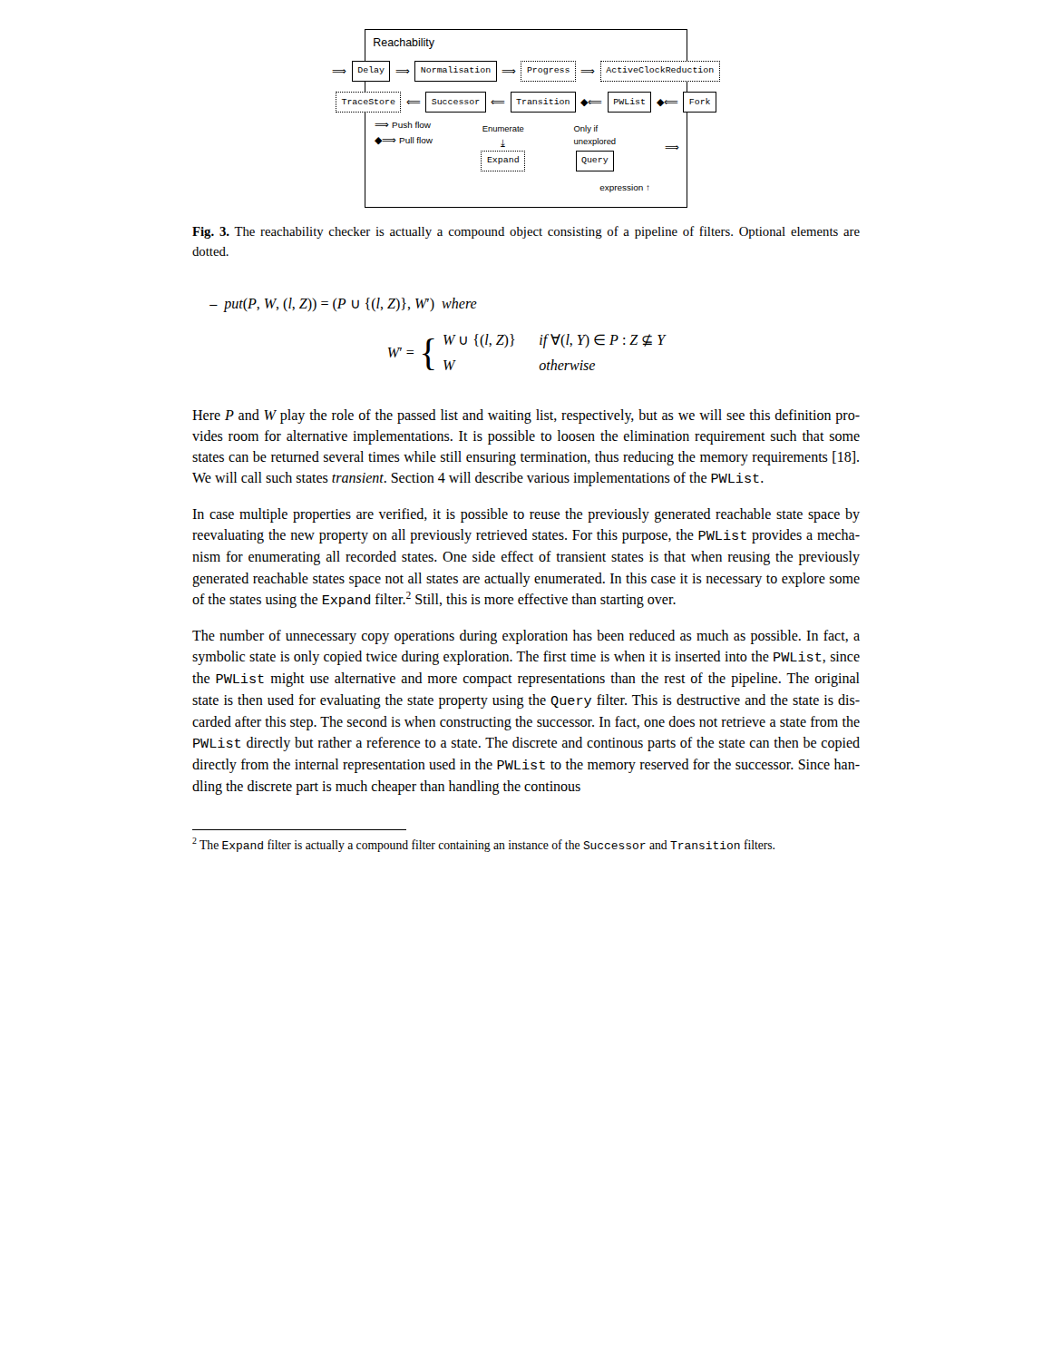Reachability
⟹ Delay ⟹ Normalisation ⟹ Progress ⟹ ActiveClockReduction
TraceStore ⟸ Successor ⟸ Transition ◆⟸ PWList ◆⟸ Fork
⟹ Push flow ◆⟹ Pull flow
Enumerate ⤓ Expand
Only if
unexplored Query
⟹
expression ↑
Fig. 3. The reachability checker is actually a compound object consisting of a pipeline of filters. Optional elements are dotted.
– put(P, W, (l, Z)) = (P ∪ {(l, Z)}, W′) where
W′ = {
| W ∪ {( l , Z )} | if ∀( l , Y ) ∈ P : Z ⊈ Y |
| W | otherwise |
Here P and W play the role of the passed list and waiting list, respectively, but as we will see this definition provides room for alternative implementations. It is possible to loosen the elimination requirement such that some states can be returned several times while still ensuring termination, thus reducing the memory requirements [18]. We will call such states transient. Section 4 will describe various implementations of the PWList.
In case multiple properties are verified, it is possible to reuse the previously generated reachable state space by reevaluating the new property on all previously retrieved states. For this purpose, the PWList provides a mechanism for enumerating all recorded states. One side effect of transient states is that when reusing the previously generated reachable states space not all states are actually enumerated. In this case it is necessary to explore some of the states using the Expand filter.2 Still, this is more effective than starting over.
The number of unnecessary copy operations during exploration has been reduced as much as possible. In fact, a symbolic state is only copied twice during exploration. The first time is when it is inserted into the PWList, since the PWList might use alternative and more compact representations than the rest of the pipeline. The original state is then used for evaluating the state property using the Query filter. This is destructive and the state is discarded after this step. The second is when constructing the successor. In fact, one does not retrieve a state from the PWList directly but rather a reference to a state. The discrete and continous parts of the state can then be copied directly from the internal representation used in the PWList to the memory reserved for the successor. Since handling the discrete part is much cheaper than handling the continous
2 The Expand filter is actually a compound filter containing an instance of the Successor and Transition filters.